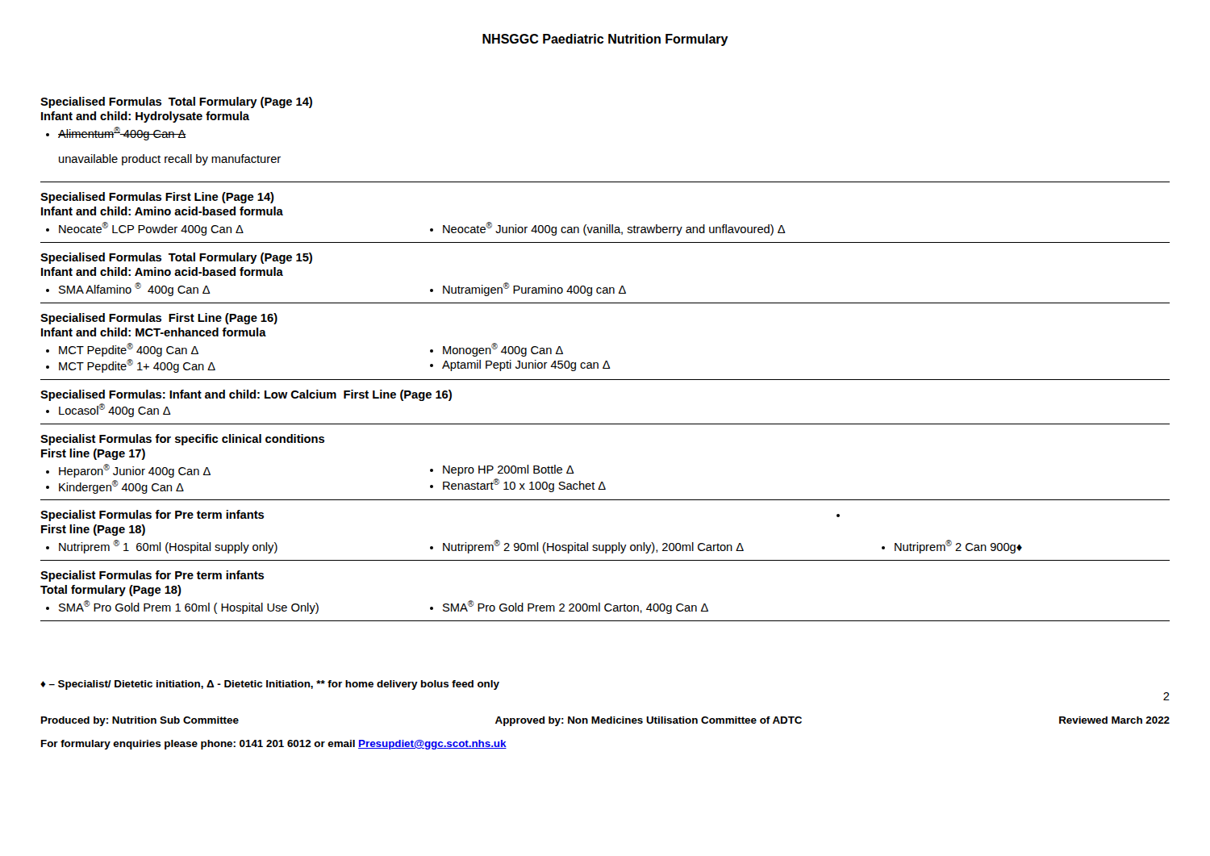NHSGGC Paediatric Nutrition Formulary
Specialised Formulas Total Formulary (Page 14)
Infant and child: Hydrolysate formula
Alimentum® 400g Can Δ
unavailable product recall by manufacturer
Specialised Formulas First Line (Page 14)
Infant and child: Amino acid-based formula
| Neocate ® LCP Powder 400g Can Δ | Neocate ® Junior 400g can (vanilla, strawberry and unflavoured) Δ | |
Specialised Formulas Total Formulary (Page 15)
Infant and child: Amino acid-based formula
| SMA Alfamino ® 400g Can Δ | Nutramigen ® Puramino 400g can Δ | |
Specialised Formulas First Line (Page 16)
Infant and child: MCT-enhanced formula
| MCT Pepdite ® 400g Can Δ MCT Pepdite ® 1+ 400g Can Δ | Monogen ® 400g Can Δ Aptamil Pepti Junior 450g can Δ | |
Specialised Formulas: Infant and child: Low Calcium First Line (Page 16)
Locasol® 400g Can Δ
Specialist Formulas for specific clinical conditions
First line (Page 17)
| Heparon ® Junior 400g Can Δ Kindergen ® 400g Can Δ | Nepro HP 200ml Bottle Δ Renastart ® 10 x 100g Sachet Δ | |
| Specialist Formulas for Pre term infants First line (Page 18) | |
| Nutriprem ® 1 60ml (Hospital supply only) | Nutriprem ® 2 90ml (Hospital supply only), 200ml Carton Δ | Nutriprem ® 2 Can 900g♦ |
Specialist Formulas for Pre term infants
Total formulary (Page 18)
| SMA ® Pro Gold Prem 1 60ml ( Hospital Use Only) | SMA ® Pro Gold Prem 2 200ml Carton, 400g Can Δ | |
♦ – Specialist/ Dietetic initiation, Δ - Dietetic Initiation, ** for home delivery bolus feed only
2
Produced by: Nutrition Sub Committee
Approved by: Non Medicines Utilisation Committee of ADTC
Reviewed March 2022
For formulary enquiries please phone: 0141 201 6012 or email Presupdiet@ggc.scot.nhs.uk